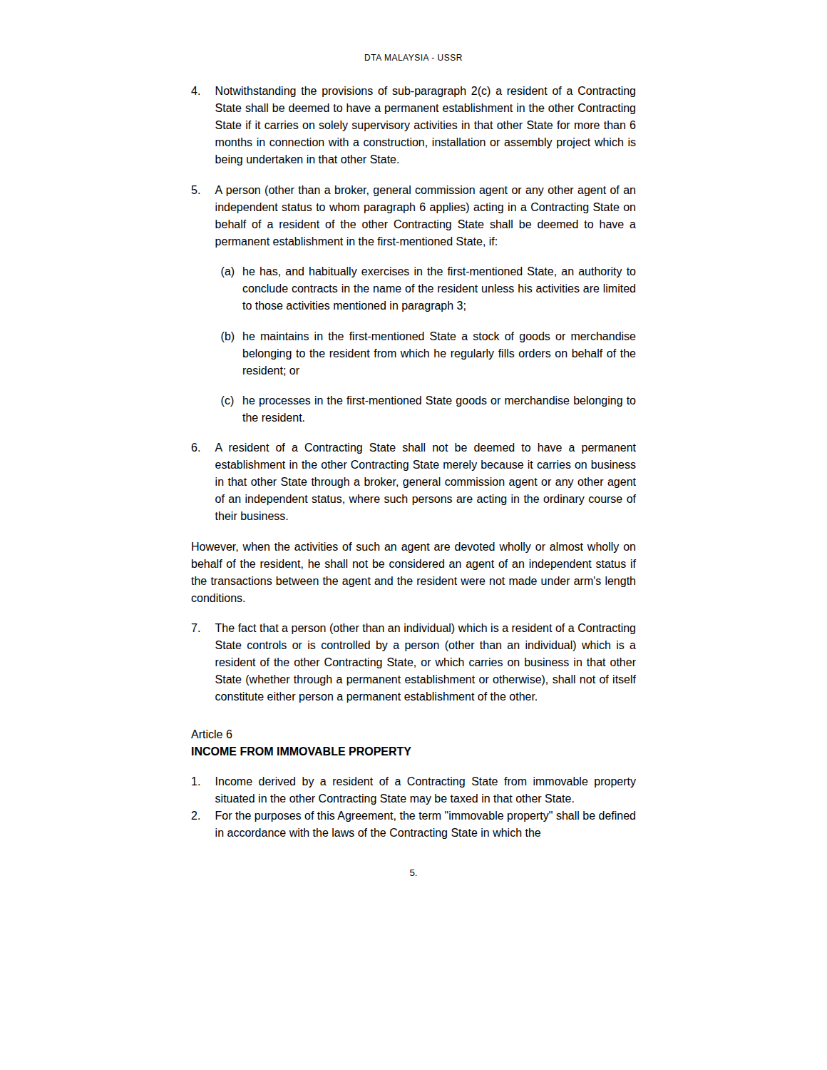DTA MALAYSIA - USSR
4.
Notwithstanding the provisions of sub-paragraph 2(c) a resident of a Contracting State shall be deemed to have a permanent establishment in the other Contracting State if it carries on solely supervisory activities in that other State for more than 6 months in connection with a construction, installation or assembly project which is being undertaken in that other State.
5.
A person (other than a broker, general commission agent or any other agent of an independent status to whom paragraph 6 applies) acting in a Contracting State on behalf of a resident of the other Contracting State shall be deemed to have a permanent establishment in the first-mentioned State, if:
(a)
he has, and habitually exercises in the first-mentioned State, an authority to conclude contracts in the name of the resident unless his activities are limited to those activities mentioned in paragraph 3;
(b)
he maintains in the first-mentioned State a stock of goods or merchandise belonging to the resident from which he regularly fills orders on behalf of the resident; or
(c)
he processes in the first-mentioned State goods or merchandise belonging to the resident.
6.
A resident of a Contracting State shall not be deemed to have a permanent establishment in the other Contracting State merely because it carries on business in that other State through a broker, general commission agent or any other agent of an independent status, where such persons are acting in the ordinary course of their business.
However, when the activities of such an agent are devoted wholly or almost wholly on behalf of the resident, he shall not be considered an agent of an independent status if the transactions between the agent and the resident were not made under arm's length conditions.
7.
The fact that a person (other than an individual) which is a resident of a Contracting State controls or is controlled by a person (other than an individual) which is a resident of the other Contracting State, or which carries on business in that other State (whether through a permanent establishment or otherwise), shall not of itself constitute either person a permanent establishment of the other.
Article 6
Income from immovable property
1.
Income derived by a resident of a Contracting State from immovable property situated in the other Contracting State may be taxed in that other State.
2.
For the purposes of this Agreement, the term "immovable property" shall be defined in accordance with the laws of the Contracting State in which the
5.